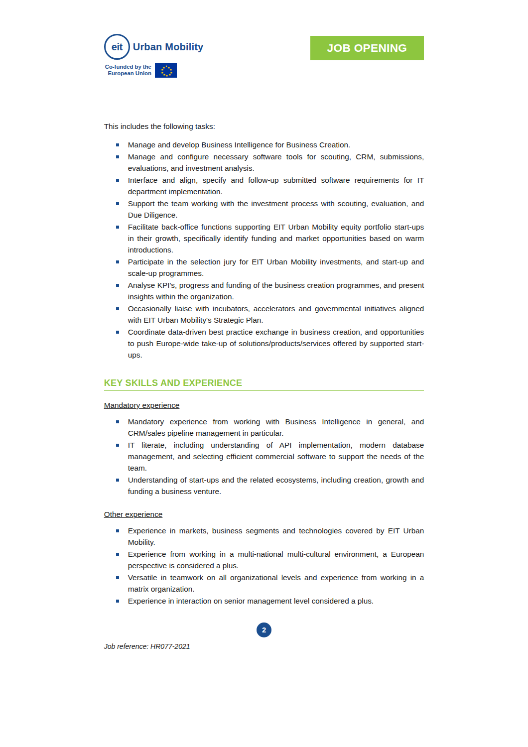eit
Urban Mobility
Co-funded by the
European Union
★ ★ ★ ★ ★ ★ ★ ★ ★ ★
JOB OPENING
This includes the following tasks:
Manage and develop Business Intelligence for Business Creation.
Manage and configure necessary software tools for scouting, CRM, submissions, evaluations, and investment analysis.
Interface and align, specify and follow-up submitted software requirements for IT department implementation.
Support the team working with the investment process with scouting, evaluation, and Due Diligence.
Facilitate back-office functions supporting EIT Urban Mobility equity portfolio start-ups in their growth, specifically identify funding and market opportunities based on warm introductions.
Participate in the selection jury for EIT Urban Mobility investments, and start-up and scale-up programmes.
Analyse KPI's, progress and funding of the business creation programmes, and present insights within the organization.
Occasionally liaise with incubators, accelerators and governmental initiatives aligned with EIT Urban Mobility's Strategic Plan.
Coordinate data-driven best practice exchange in business creation, and opportunities to push Europe-wide take-up of solutions/products/services offered by supported start-ups.
KEY SKILLS AND EXPERIENCE
Mandatory experience
Mandatory experience from working with Business Intelligence in general, and CRM/sales pipeline management in particular.
IT literate, including understanding of API implementation, modern database management, and selecting efficient commercial software to support the needs of the team.
Understanding of start-ups and the related ecosystems, including creation, growth and funding a business venture.
Other experience
Experience in markets, business segments and technologies covered by EIT Urban Mobility.
Experience from working in a multi-national multi-cultural environment, a European perspective is considered a plus.
Versatile in teamwork on all organizational levels and experience from working in a matrix organization.
Experience in interaction on senior management level considered a plus.
2
Job reference: HR077-2021